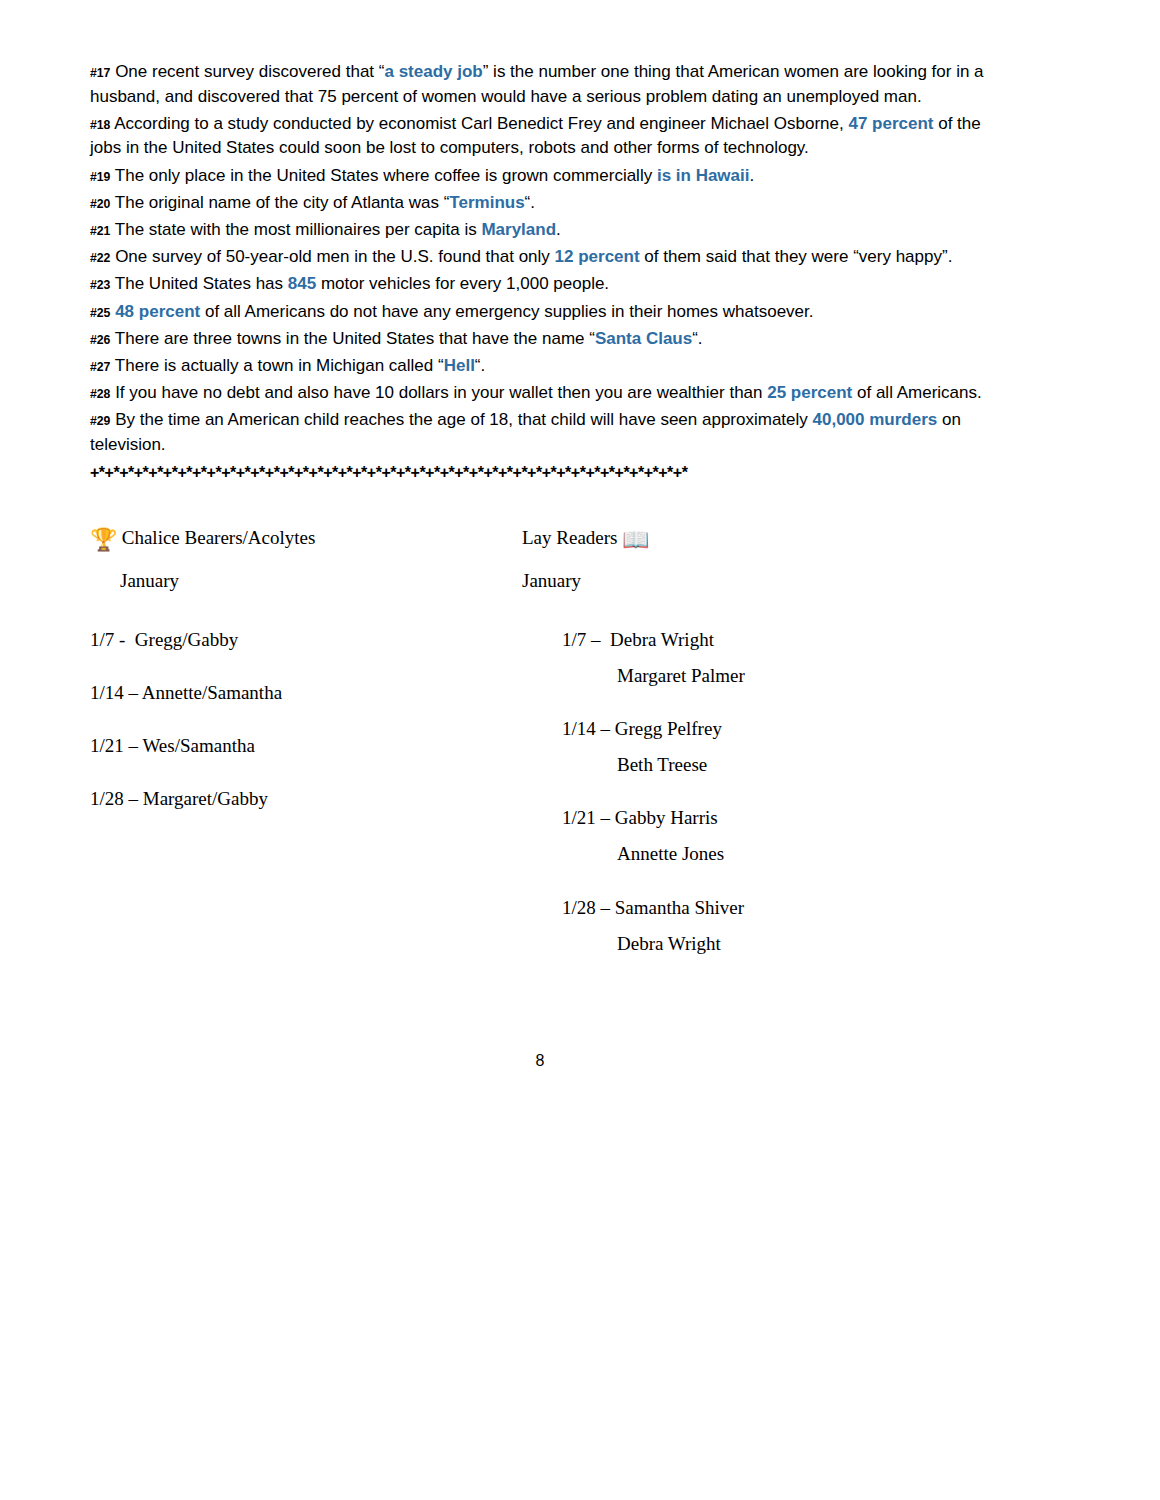#17 One recent survey discovered that “a steady job” is the number one thing that American women are looking for in a husband, and discovered that 75 percent of women would have a serious problem dating an unemployed man.
#18 According to a study conducted by economist Carl Benedict Frey and engineer Michael Osborne, 47 percent of the jobs in the United States could soon be lost to computers, robots and other forms of technology.
#19 The only place in the United States where coffee is grown commercially is in Hawaii.
#20 The original name of the city of Atlanta was “Terminus“.
#21 The state with the most millionaires per capita is Maryland.
#22 One survey of 50-year-old men in the U.S. found that only 12 percent of them said that they were “very happy”.
#23 The United States has 845 motor vehicles for every 1,000 people.
#25 48 percent of all Americans do not have any emergency supplies in their homes whatsoever.
#26 There are three towns in the United States that have the name “Santa Claus“.
#27 There is actually a town in Michigan called “Hell“.
#28 If you have no debt and also have 10 dollars in your wallet then you are wealthier than 25 percent of all Americans.
#29 By the time an American child reaches the age of 18, that child will have seen approximately 40,000 murders on television.
+*+*+*+*+*+*+*+*+*+*+*+*+*+*+*+*+*+*+*+*+*+*+*+*+*+*+*+*+*+*+*+*+*+*+*+*+*+*+*+*+*
| 🏆 Chalice Bearers/Acolytes | Lay Readers 📖 |
| January | January |
| 1/7 - Gregg/Gabby 1/14 – Annette/Samantha 1/21 – Wes/Samantha 1/28 – Margaret/Gabby | 1/7 – Debra Wright Margaret Palmer 1/14 – Gregg Pelfrey Beth Treese 1/21 – Gabby Harris Annette Jones 1/28 – Samantha Shiver Debra Wright |
8